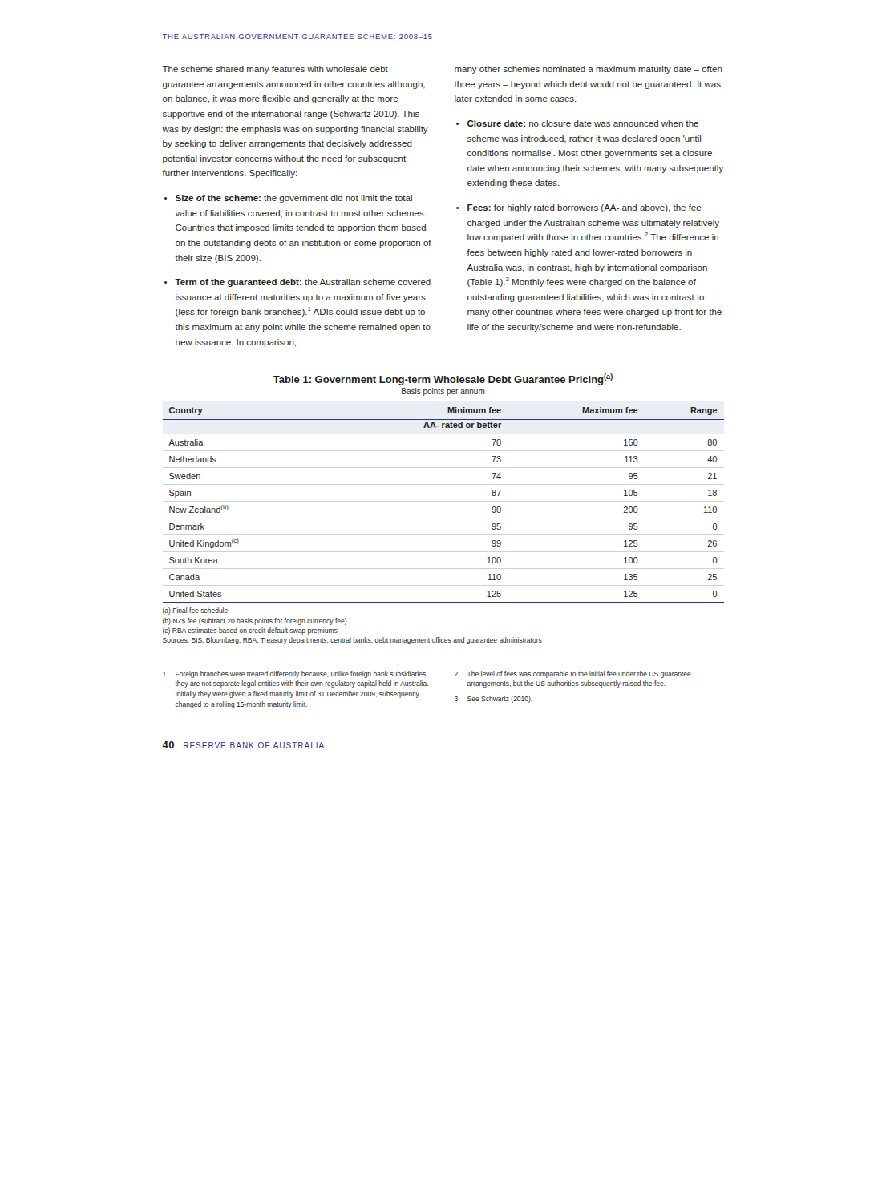The Australian Government Guarantee Scheme: 2008–15
The scheme shared many features with wholesale debt guarantee arrangements announced in other countries although, on balance, it was more flexible and generally at the more supportive end of the international range (Schwartz 2010). This was by design: the emphasis was on supporting financial stability by seeking to deliver arrangements that decisively addressed potential investor concerns without the need for subsequent further interventions. Specifically:
Size of the scheme: the government did not limit the total value of liabilities covered, in contrast to most other schemes. Countries that imposed limits tended to apportion them based on the outstanding debts of an institution or some proportion of their size (BIS 2009).
Term of the guaranteed debt: the Australian scheme covered issuance at different maturities up to a maximum of five years (less for foreign bank branches).1 ADIs could issue debt up to this maximum at any point while the scheme remained open to new issuance. In comparison,
many other schemes nominated a maximum maturity date – often three years – beyond which debt would not be guaranteed. It was later extended in some cases.
Closure date: no closure date was announced when the scheme was introduced, rather it was declared open 'until conditions normalise'. Most other governments set a closure date when announcing their schemes, with many subsequently extending these dates.
Fees: for highly rated borrowers (AA- and above), the fee charged under the Australian scheme was ultimately relatively low compared with those in other countries.2 The difference in fees between highly rated and lower-rated borrowers in Australia was, in contrast, high by international comparison (Table 1).3 Monthly fees were charged on the balance of outstanding guaranteed liabilities, which was in contrast to many other countries where fees were charged up front for the life of the security/scheme and were non-refundable.
Table 1: Government Long-term Wholesale Debt Guarantee Pricing(a)
Basis points per annum
| Country | Minimum fee | Maximum fee | Range |
| --- | --- | --- | --- |
| | AA- rated or better | | |
| Australia | 70 | 150 | 80 |
| Netherlands | 73 | 113 | 40 |
| Sweden | 74 | 95 | 21 |
| Spain | 87 | 105 | 18 |
| New Zealand (b) | 90 | 200 | 110 |
| Denmark | 95 | 95 | 0 |
| United Kingdom (c) | 99 | 125 | 26 |
| South Korea | 100 | 100 | 0 |
| Canada | 110 | 135 | 25 |
| United States | 125 | 125 | 0 |
(a) Final fee schedule
(b) NZ$ fee (subtract 20 basis points for foreign currency fee)
(c) RBA estimates based on credit default swap premiums
Sources: BIS; Bloomberg; RBA; Treasury departments, central banks, debt management offices and guarantee administrators
1
Foreign branches were treated differently because, unlike foreign bank subsidiaries, they are not separate legal entities with their own regulatory capital held in Australia. Initially they were given a fixed maturity limit of 31 December 2009, subsequently changed to a rolling 15-month maturity limit.
2
The level of fees was comparable to the initial fee under the US guarantee arrangements, but the US authorities subsequently raised the fee.
3
See Schwartz (2010).
40 Reserve Bank of Australia